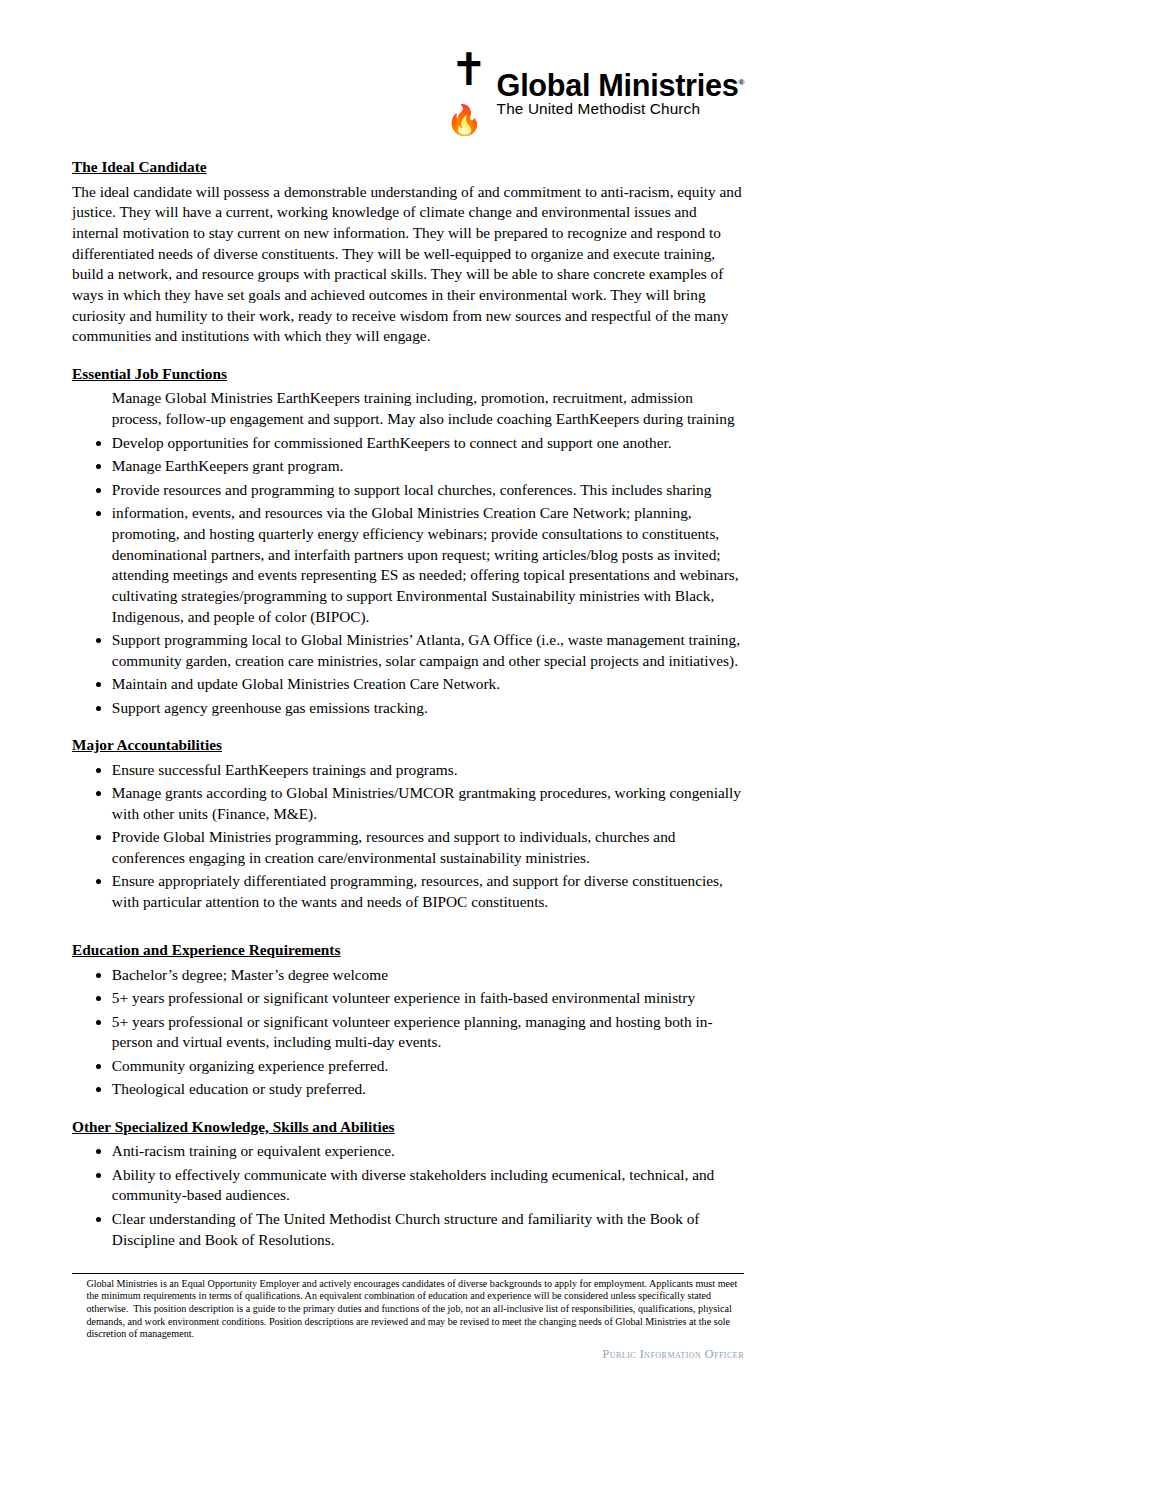✝🔥 Global Ministries® The United Methodist Church
The Ideal Candidate
The ideal candidate will possess a demonstrable understanding of and commitment to anti-racism, equity and justice. They will have a current, working knowledge of climate change and environmental issues and internal motivation to stay current on new information. They will be prepared to recognize and respond to differentiated needs of diverse constituents. They will be well-equipped to organize and execute training, build a network, and resource groups with practical skills. They will be able to share concrete examples of ways in which they have set goals and achieved outcomes in their environmental work. They will bring curiosity and humility to their work, ready to receive wisdom from new sources and respectful of the many communities and institutions with which they will engage.
Essential Job Functions
Manage Global Ministries EarthKeepers training including, promotion, recruitment, admission process, follow-up engagement and support. May also include coaching EarthKeepers during training
Develop opportunities for commissioned EarthKeepers to connect and support one another.
Manage EarthKeepers grant program.
Provide resources and programming to support local churches, conferences. This includes sharing
information, events, and resources via the Global Ministries Creation Care Network; planning, promoting, and hosting quarterly energy efficiency webinars; provide consultations to constituents, denominational partners, and interfaith partners upon request; writing articles/blog posts as invited; attending meetings and events representing ES as needed; offering topical presentations and webinars, cultivating strategies/programming to support Environmental Sustainability ministries with Black, Indigenous, and people of color (BIPOC).
Support programming local to Global Ministries’ Atlanta, GA Office (i.e., waste management training, community garden, creation care ministries, solar campaign and other special projects and initiatives).
Maintain and update Global Ministries Creation Care Network.
Support agency greenhouse gas emissions tracking.
Major Accountabilities
Ensure successful EarthKeepers trainings and programs.
Manage grants according to Global Ministries/UMCOR grantmaking procedures, working congenially with other units (Finance, M&E).
Provide Global Ministries programming, resources and support to individuals, churches and conferences engaging in creation care/environmental sustainability ministries.
Ensure appropriately differentiated programming, resources, and support for diverse constituencies, with particular attention to the wants and needs of BIPOC constituents.
Education and Experience Requirements
Bachelor’s degree; Master’s degree welcome
5+ years professional or significant volunteer experience in faith-based environmental ministry
5+ years professional or significant volunteer experience planning, managing and hosting both in-person and virtual events, including multi-day events.
Community organizing experience preferred.
Theological education or study preferred.
Other Specialized Knowledge, Skills and Abilities
Anti-racism training or equivalent experience.
Ability to effectively communicate with diverse stakeholders including ecumenical, technical, and community-based audiences.
Clear understanding of The United Methodist Church structure and familiarity with the Book of Discipline and Book of Resolutions.
Global Ministries is an Equal Opportunity Employer and actively encourages candidates of diverse backgrounds to apply for employment. Applicants must meet the minimum requirements in terms of qualifications. An equivalent combination of education and experience will be considered unless specifically stated otherwise. This position description is a guide to the primary duties and functions of the job, not an all-inclusive list of responsibilities, qualifications, physical demands, and work environment conditions. Position descriptions are reviewed and may be revised to meet the changing needs of Global Ministries at the sole discretion of management.
Public Information Officer